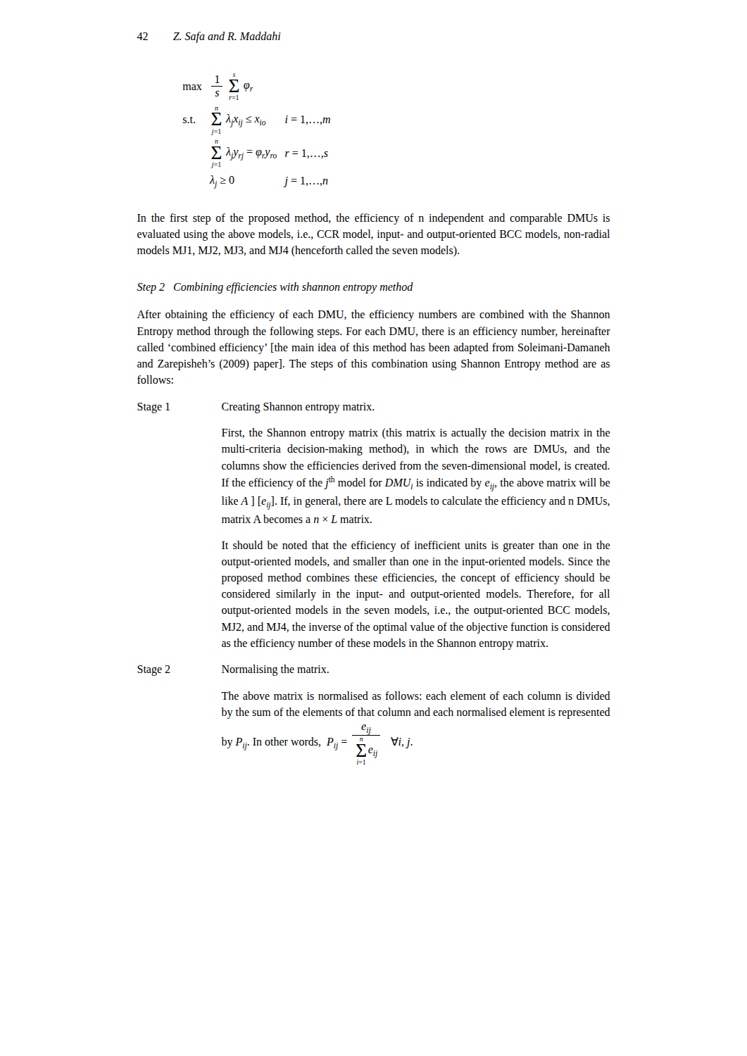42 Z. Safa and R. Maddahi
| max | 1 s s Σ r =1 φ r | |
| s.t. | n Σ j =1 λ j x ij ≤ x io | i = 1,…, m |
| | n Σ j =1 λ j y rj = φ r y ro | r = 1,…, s |
| | λ j ≥ 0 | j = 1,…, n |
In the first step of the proposed method, the efficiency of n independent and comparable DMUs is evaluated using the above models, i.e., CCR model, input- and output-oriented BCC models, non-radial models MJ1, MJ2, MJ3, and MJ4 (henceforth called the seven models).
Step 2 Combining efficiencies with shannon entropy method
After obtaining the efficiency of each DMU, the efficiency numbers are combined with the Shannon Entropy method through the following steps. For each DMU, there is an efficiency number, hereinafter called ‘combined efficiency’ [the main idea of this method has been adapted from Soleimani-Damaneh and Zarepisheh’s (2009) paper]. The steps of this combination using Shannon Entropy method are as follows:
Stage 1
Creating Shannon entropy matrix.
First, the Shannon entropy matrix (this matrix is actually the decision matrix in the multi-criteria decision-making method), in which the rows are DMUs, and the columns show the efficiencies derived from the seven-dimensional model, is created. If the efficiency of the jth model for DMUi is indicated by eij, the above matrix will be like A ] [eij]. If, in general, there are L models to calculate the efficiency and n DMUs, matrix A becomes a n × L matrix.
It should be noted that the efficiency of inefficient units is greater than one in the output-oriented models, and smaller than one in the input-oriented models. Since the proposed method combines these efficiencies, the concept of efficiency should be considered similarly in the input- and output-oriented models. Therefore, for all output-oriented models in the seven models, i.e., the output-oriented BCC models, MJ2, and MJ4, the inverse of the optimal value of the objective function is considered as the efficiency number of these models in the Shannon entropy matrix.
Stage 2
Normalising the matrix.
The above matrix is normalised as follows: each element of each column is divided by the sum of the elements of that column and each normalised element is represented by Pij. In other words, Pij = eij nΣi=1 eij ∀i, j.